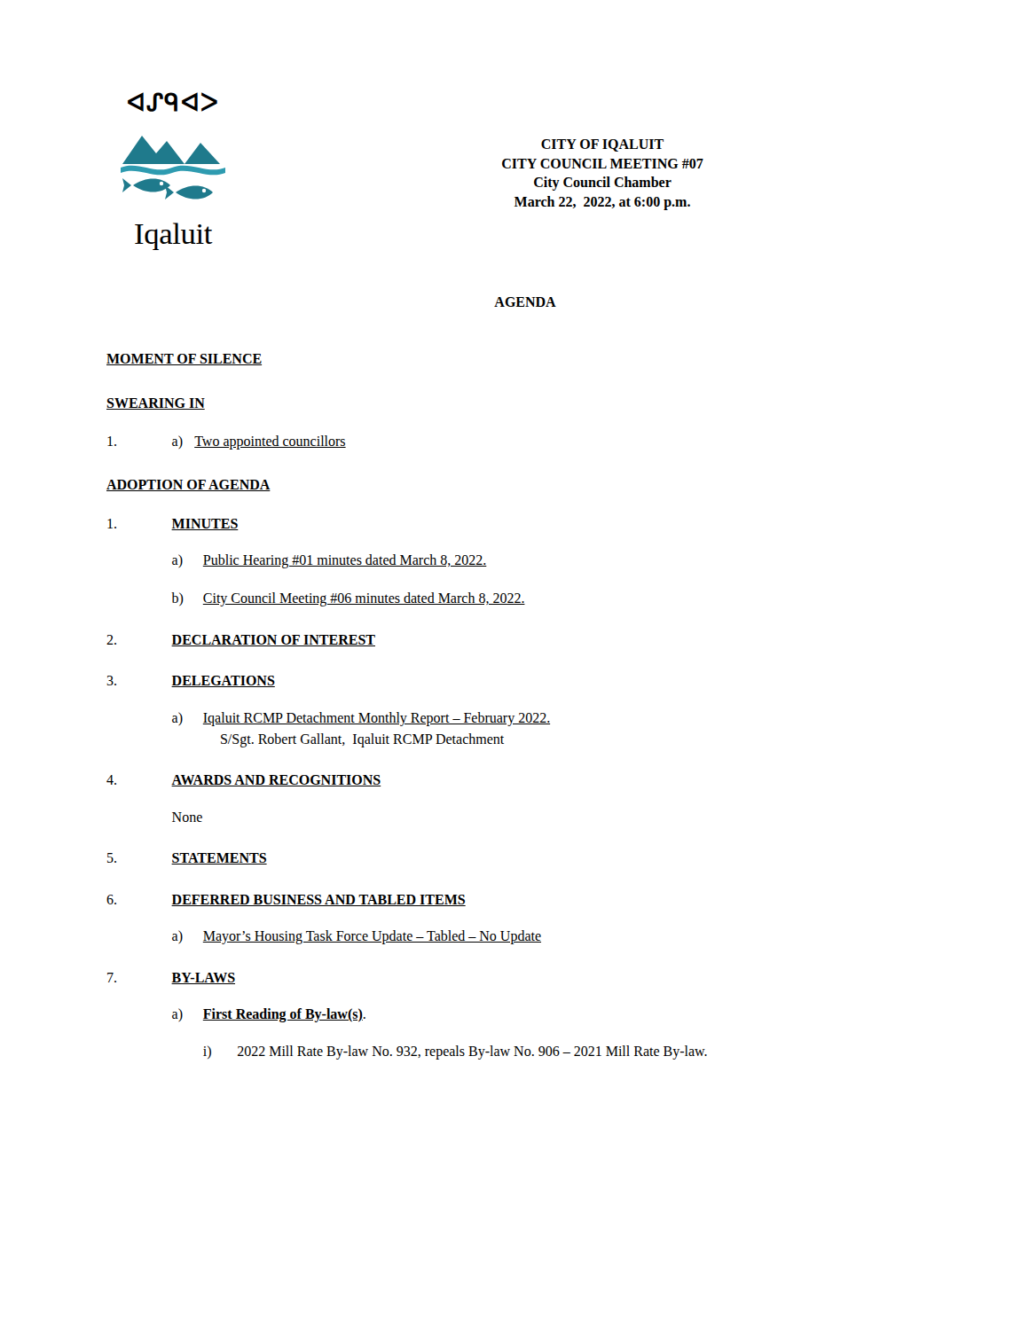ᐊᔑᑫᐊᐳ
Iqaluit
CITY OF IQALUIT
CITY COUNCIL MEETING #07
City Council Chamber
March 22, 2022, at 6:00 p.m.
AGENDA
MOMENT OF SILENCE
SWEARING IN
1. a) Two appointed councillors
ADOPTION OF AGENDA
1. MINUTES
a) Public Hearing #01 minutes dated March 8, 2022.
b) City Council Meeting #06 minutes dated March 8, 2022.
2. DECLARATION OF INTEREST
3. DELEGATIONS
a) Iqaluit RCMP Detachment Monthly Report – February 2022.
S/Sgt. Robert Gallant, Iqaluit RCMP Detachment
4. AWARDS AND RECOGNITIONS
None
5. STATEMENTS
6. DEFERRED BUSINESS AND TABLED ITEMS
a) Mayor’s Housing Task Force Update – Tabled – No Update
7. BY-LAWS
a) First Reading of By-law(s).
i) 2022 Mill Rate By-law No. 932, repeals By-law No. 906 – 2021 Mill Rate By-law.